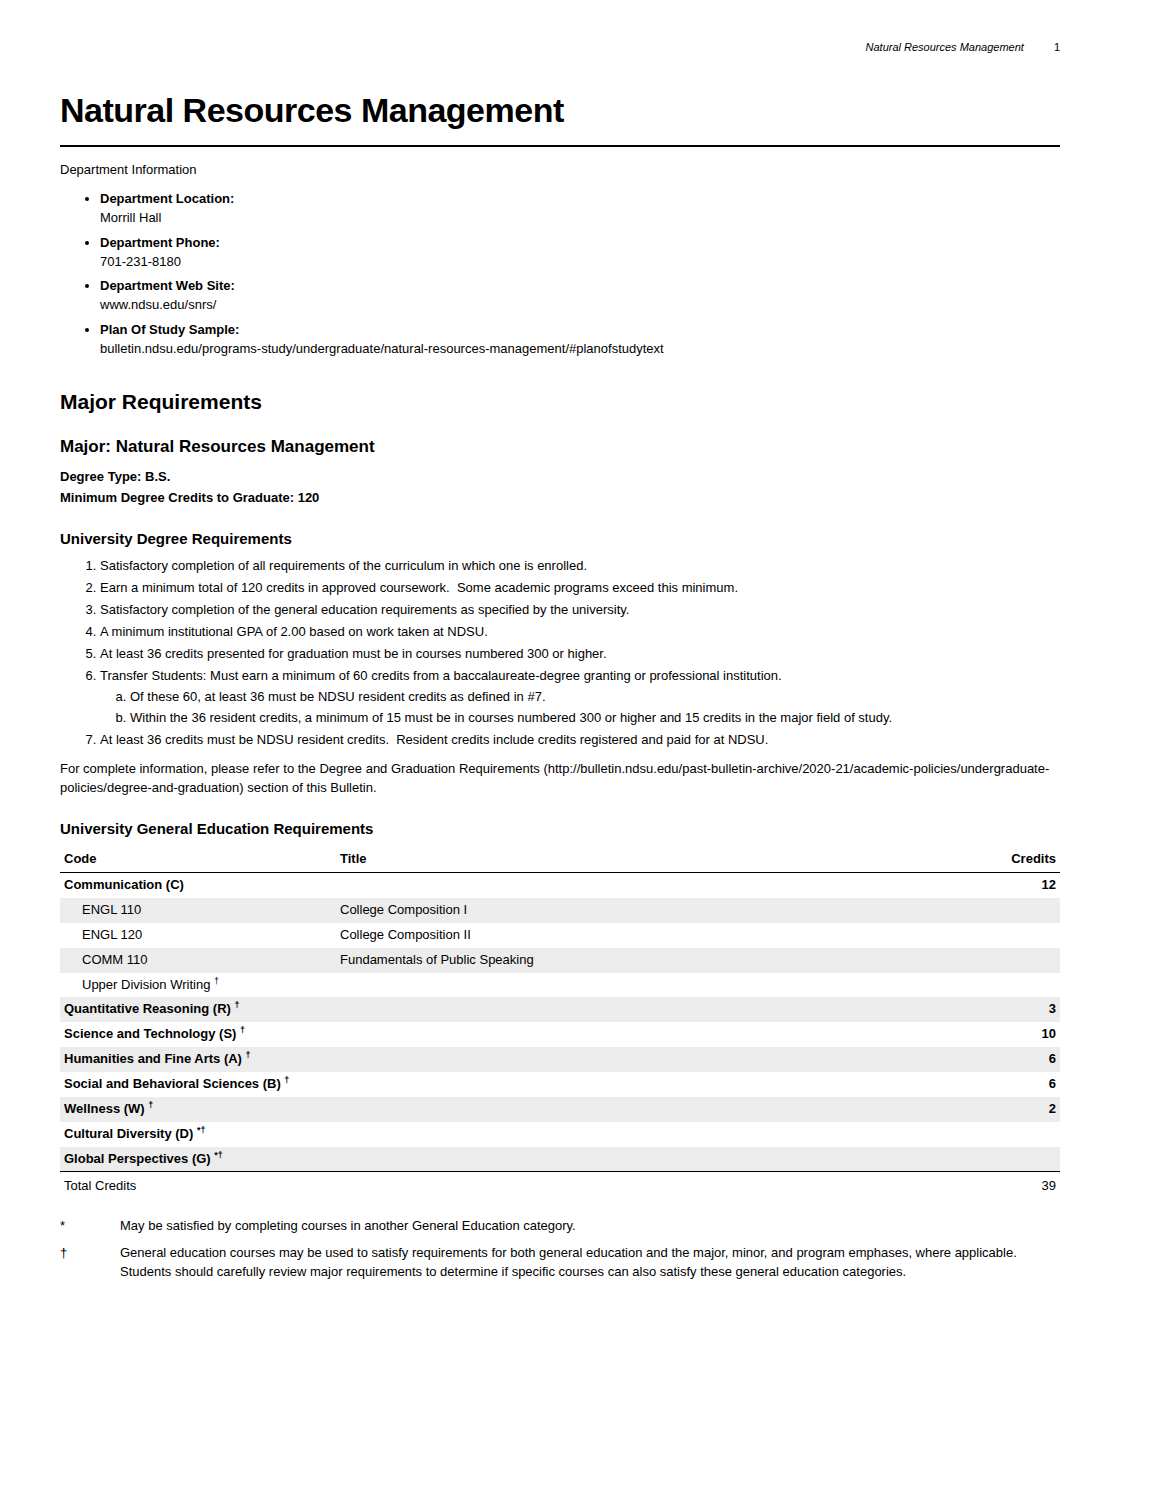Natural Resources Management 1
Natural Resources Management
Department Information
Department Location:
Morrill Hall
Department Phone:
701-231-8180
Department Web Site:
www.ndsu.edu/snrs/
Plan Of Study Sample:
bulletin.ndsu.edu/programs-study/undergraduate/natural-resources-management/#planofstudytext
Major Requirements
Major: Natural Resources Management
Degree Type: B.S.
Minimum Degree Credits to Graduate: 120
University Degree Requirements
Satisfactory completion of all requirements of the curriculum in which one is enrolled.
Earn a minimum total of 120 credits in approved coursework. Some academic programs exceed this minimum.
Satisfactory completion of the general education requirements as specified by the university.
A minimum institutional GPA of 2.00 based on work taken at NDSU.
At least 36 credits presented for graduation must be in courses numbered 300 or higher.
Transfer Students: Must earn a minimum of 60 credits from a baccalaureate-degree granting or professional institution.
Of these 60, at least 36 must be NDSU resident credits as defined in #7.
Within the 36 resident credits, a minimum of 15 must be in courses numbered 300 or higher and 15 credits in the major field of study.
At least 36 credits must be NDSU resident credits. Resident credits include credits registered and paid for at NDSU.
For complete information, please refer to the Degree and Graduation Requirements (http://bulletin.ndsu.edu/past-bulletin-archive/2020-21/academic-policies/undergraduate-policies/degree-and-graduation) section of this Bulletin.
University General Education Requirements
| Code | Title | Credits |
| --- | --- | --- |
| Communication (C) | 12 |
| ENGL 110 | College Composition I | |
| ENGL 120 | College Composition II | |
| COMM 110 | Fundamentals of Public Speaking | |
| Upper Division Writing † | | |
| Quantitative Reasoning (R) † | 3 |
| Science and Technology (S) † | 10 |
| Humanities and Fine Arts (A) † | 6 |
| Social and Behavioral Sciences (B) † | 6 |
| Wellness (W) † | 2 |
| Cultural Diversity (D) *† | |
| Global Perspectives (G) *† | |
| Total Credits | 39 |
*
May be satisfied by completing courses in another General Education category.
†
General education courses may be used to satisfy requirements for both general education and the major, minor, and program emphases, where applicable. Students should carefully review major requirements to determine if specific courses can also satisfy these general education categories.